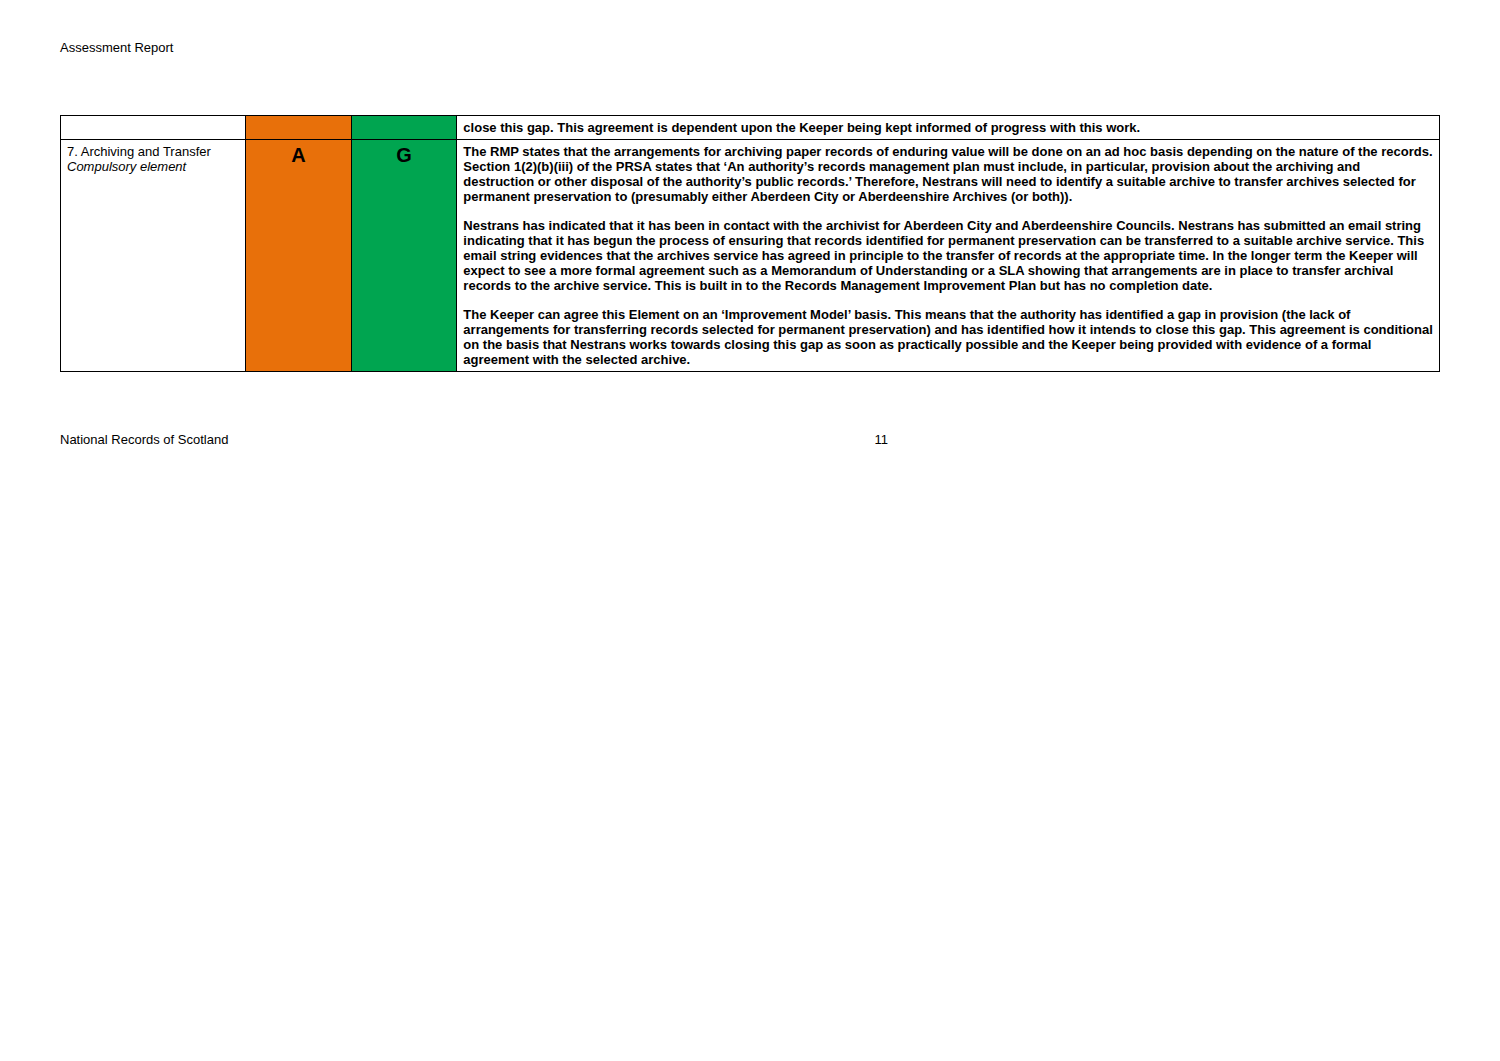Assessment Report
| | | | close this gap. This agreement is dependent upon the Keeper being kept informed of progress with this work. |
| 7. Archiving and Transfer Compulsory element | A | G | The RMP states that the arrangements for archiving paper records of enduring value will be done on an ad hoc basis depending on the nature of the records. Section 1(2)(b)(iii) of the PRSA states that ‘An authority’s records management plan must include, in particular, provision about the archiving and destruction or other disposal of the authority’s public records.’ Therefore, Nestrans will need to identify a suitable archive to transfer archives selected for permanent preservation to (presumably either Aberdeen City or Aberdeenshire Archives (or both)). Nestrans has indicated that it has been in contact with the archivist for Aberdeen City and Aberdeenshire Councils. Nestrans has submitted an email string indicating that it has begun the process of ensuring that records identified for permanent preservation can be transferred to a suitable archive service. This email string evidences that the archives service has agreed in principle to the transfer of records at the appropriate time. In the longer term the Keeper will expect to see a more formal agreement such as a Memorandum of Understanding or a SLA showing that arrangements are in place to transfer archival records to the archive service. This is built in to the Records Management Improvement Plan but has no completion date. The Keeper can agree this Element on an ‘Improvement Model’ basis. This means that the authority has identified a gap in provision (the lack of arrangements for transferring records selected for permanent preservation) and has identified how it intends to close this gap. This agreement is conditional on the basis that Nestrans works towards closing this gap as soon as practically possible and the Keeper being provided with evidence of a formal agreement with the selected archive. |
National Records of Scotland 11